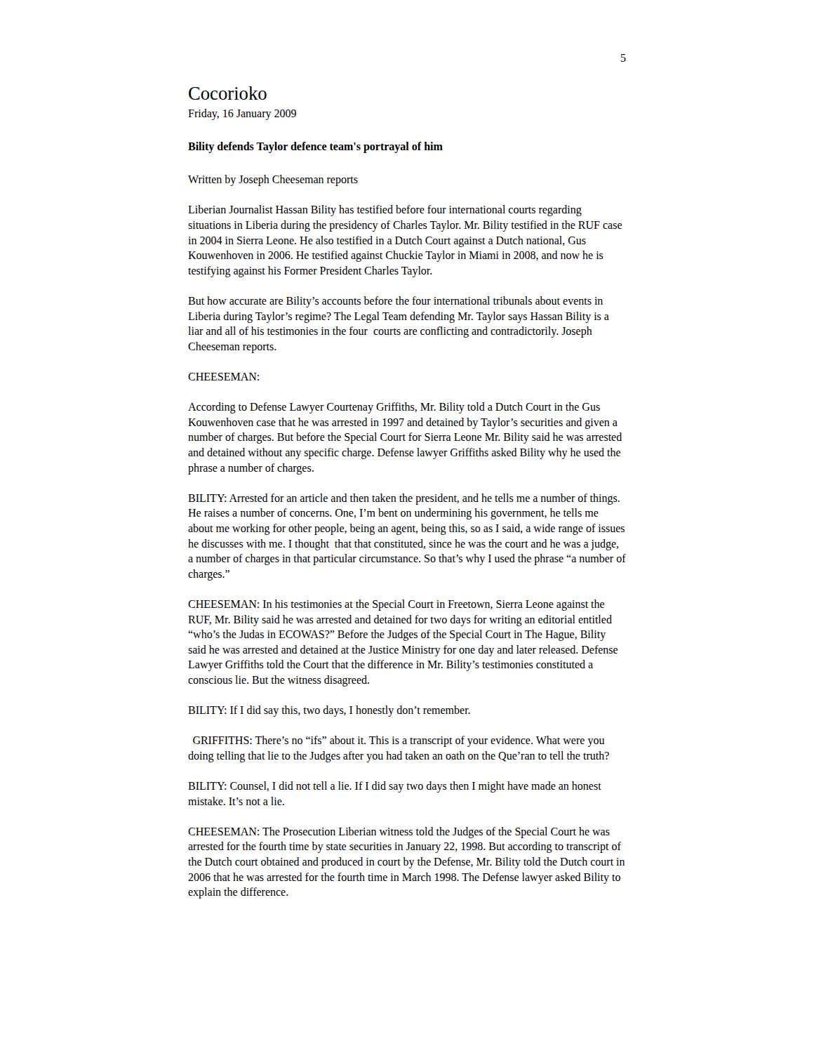5
Cocorioko
Friday, 16 January 2009
Bility defends Taylor defence team's portrayal of him
Written by Joseph Cheeseman reports
Liberian Journalist Hassan Bility has testified before four international courts regarding situations in Liberia during the presidency of Charles Taylor. Mr. Bility testified in the RUF case in 2004 in Sierra Leone. He also testified in a Dutch Court against a Dutch national, Gus Kouwenhoven in 2006. He testified against Chuckie Taylor in Miami in 2008, and now he is testifying against his Former President Charles Taylor.
But how accurate are Bility’s accounts before the four international tribunals about events in Liberia during Taylor’s regime? The Legal Team defending Mr. Taylor says Hassan Bility is a liar and all of his testimonies in the four courts are conflicting and contradictorily. Joseph Cheeseman reports.
CHEESEMAN:
According to Defense Lawyer Courtenay Griffiths, Mr. Bility told a Dutch Court in the Gus Kouwenhoven case that he was arrested in 1997 and detained by Taylor’s securities and given a number of charges. But before the Special Court for Sierra Leone Mr. Bility said he was arrested and detained without any specific charge. Defense lawyer Griffiths asked Bility why he used the phrase a number of charges.
BILITY: Arrested for an article and then taken the president, and he tells me a number of things. He raises a number of concerns. One, I’m bent on undermining his government, he tells me about me working for other people, being an agent, being this, so as I said, a wide range of issues he discusses with me. I thought that that constituted, since he was the court and he was a judge, a number of charges in that particular circumstance. So that’s why I used the phrase “a number of charges.”
CHEESEMAN: In his testimonies at the Special Court in Freetown, Sierra Leone against the RUF, Mr. Bility said he was arrested and detained for two days for writing an editorial entitled “who’s the Judas in ECOWAS?” Before the Judges of the Special Court in The Hague, Bility said he was arrested and detained at the Justice Ministry for one day and later released. Defense Lawyer Griffiths told the Court that the difference in Mr. Bility’s testimonies constituted a conscious lie. But the witness disagreed.
BILITY: If I did say this, two days, I honestly don’t remember.
GRIFFITHS: There’s no “ifs” about it. This is a transcript of your evidence. What were you doing telling that lie to the Judges after you had taken an oath on the Que’ran to tell the truth?
BILITY: Counsel, I did not tell a lie. If I did say two days then I might have made an honest mistake. It’s not a lie.
CHEESEMAN: The Prosecution Liberian witness told the Judges of the Special Court he was arrested for the fourth time by state securities in January 22, 1998. But according to transcript of the Dutch court obtained and produced in court by the Defense, Mr. Bility told the Dutch court in 2006 that he was arrested for the fourth time in March 1998. The Defense lawyer asked Bility to explain the difference.